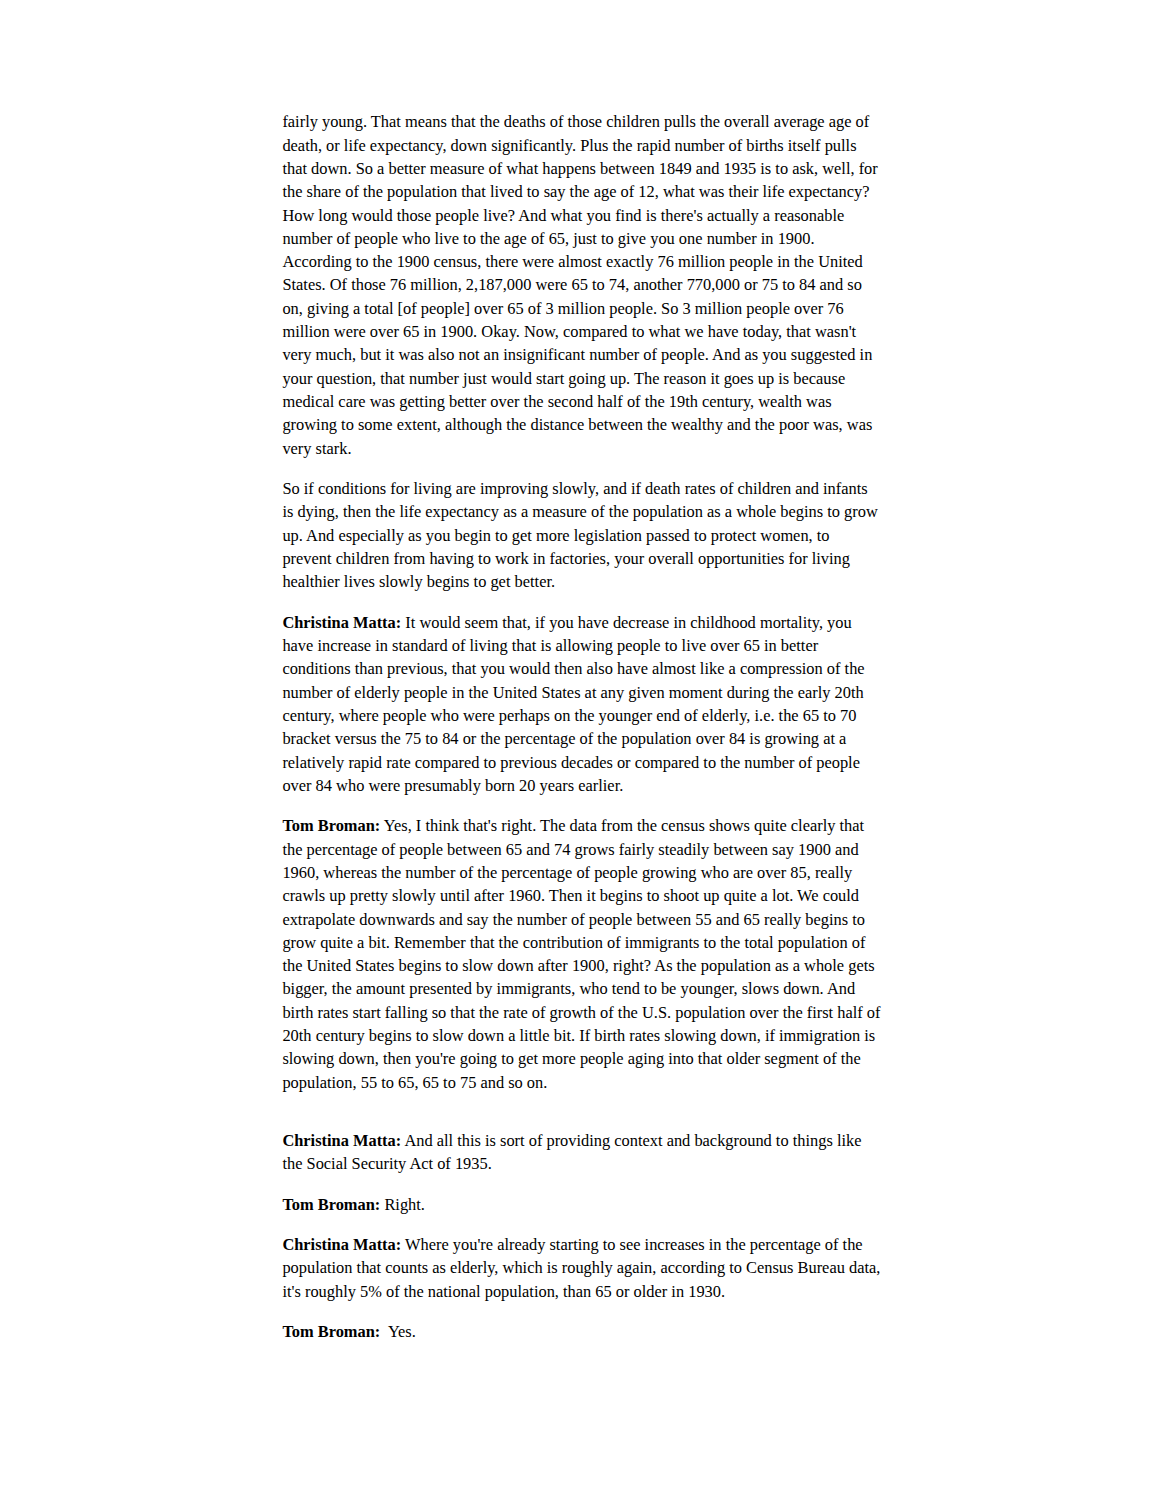fairly young. That means that the deaths of those children pulls the overall average age of death, or life expectancy, down significantly. Plus the rapid number of births itself pulls that down. So a better measure of what happens between 1849 and 1935 is to ask, well, for the share of the population that lived to say the age of 12, what was their life expectancy? How long would those people live? And what you find is there's actually a reasonable number of people who live to the age of 65, just to give you one number in 1900. According to the 1900 census, there were almost exactly 76 million people in the United States. Of those 76 million, 2,187,000 were 65 to 74, another 770,000 or 75 to 84 and so on, giving a total [of people] over 65 of 3 million people. So 3 million people over 76 million were over 65 in 1900. Okay. Now, compared to what we have today, that wasn't very much, but it was also not an insignificant number of people. And as you suggested in your question, that number just would start going up. The reason it goes up is because medical care was getting better over the second half of the 19th century, wealth was growing to some extent, although the distance between the wealthy and the poor was, was very stark.
So if conditions for living are improving slowly, and if death rates of children and infants is dying, then the life expectancy as a measure of the population as a whole begins to grow up. And especially as you begin to get more legislation passed to protect women, to prevent children from having to work in factories, your overall opportunities for living healthier lives slowly begins to get better.
Christina Matta: It would seem that, if you have decrease in childhood mortality, you have increase in standard of living that is allowing people to live over 65 in better conditions than previous, that you would then also have almost like a compression of the number of elderly people in the United States at any given moment during the early 20th century, where people who were perhaps on the younger end of elderly, i.e. the 65 to 70 bracket versus the 75 to 84 or the percentage of the population over 84 is growing at a relatively rapid rate compared to previous decades or compared to the number of people over 84 who were presumably born 20 years earlier.
Tom Broman: Yes, I think that's right. The data from the census shows quite clearly that the percentage of people between 65 and 74 grows fairly steadily between say 1900 and 1960, whereas the number of the percentage of people growing who are over 85, really crawls up pretty slowly until after 1960. Then it begins to shoot up quite a lot. We could extrapolate downwards and say the number of people between 55 and 65 really begins to grow quite a bit. Remember that the contribution of immigrants to the total population of the United States begins to slow down after 1900, right? As the population as a whole gets bigger, the amount presented by immigrants, who tend to be younger, slows down. And birth rates start falling so that the rate of growth of the U.S. population over the first half of 20th century begins to slow down a little bit. If birth rates slowing down, if immigration is slowing down, then you're going to get more people aging into that older segment of the population, 55 to 65, 65 to 75 and so on.
Christina Matta: And all this is sort of providing context and background to things like the Social Security Act of 1935.
Tom Broman: Right.
Christina Matta: Where you're already starting to see increases in the percentage of the population that counts as elderly, which is roughly again, according to Census Bureau data, it's roughly 5% of the national population, than 65 or older in 1930.
Tom Broman: Yes.